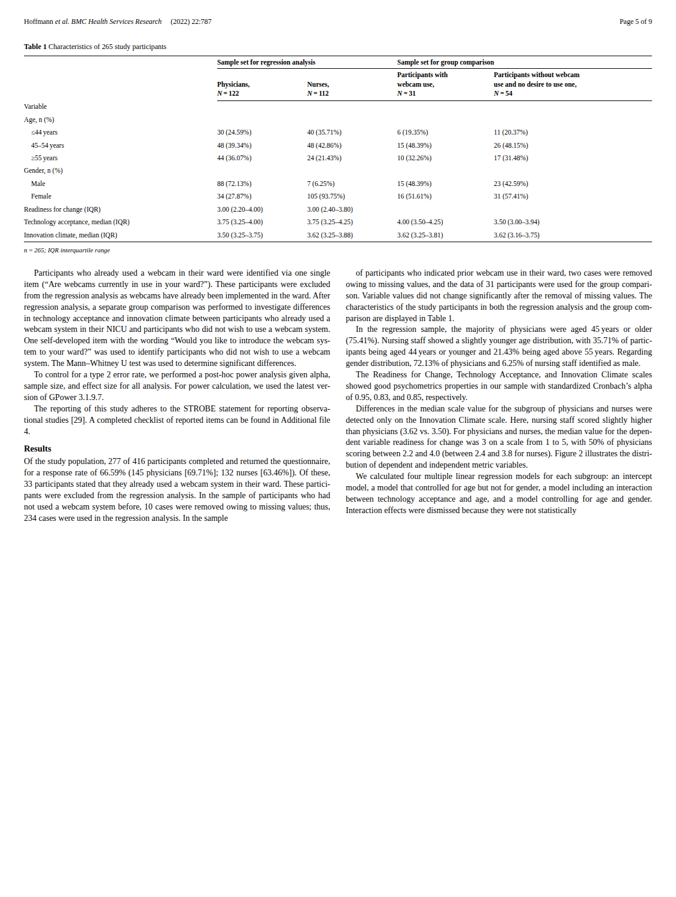Hoffmann et al. BMC Health Services Research (2022) 22:787
Page 5 of 9
Table 1 Characteristics of 265 study participants
| | Sample set for regression analysis | Sample set for group comparison |
| --- | --- | --- |
| Physicians, N = 122 | Nurses, N = 112 | Participants with webcam use, N = 31 | Participants without webcam use and no desire to use one, N = 54 |
| Variable | | | | |
| Age, n (%) | | | | |
| ≤44 years | 30 (24.59%) | 40 (35.71%) | 6 (19.35%) | 11 (20.37%) |
| 45–54 years | 48 (39.34%) | 48 (42.86%) | 15 (48.39%) | 26 (48.15%) |
| ≥55 years | 44 (36.07%) | 24 (21.43%) | 10 (32.26%) | 17 (31.48%) |
| Gender, n (%) | | | | |
| Male | 88 (72.13%) | 7 (6.25%) | 15 (48.39%) | 23 (42.59%) |
| Female | 34 (27.87%) | 105 (93.75%) | 16 (51.61%) | 31 (57.41%) |
| Readiness for change (IQR) | 3.00 (2.20–4.00) | 3.00 (2.40–3.80) | | |
| Technology acceptance, median (IQR) | 3.75 (3.25–4.00) | 3.75 (3.25–4.25) | 4.00 (3.50–4.25) | 3.50 (3.00–3.94) |
| Innovation climate, median (IQR) | 3.50 (3.25–3.75) | 3.62 (3.25–3.88) | 3.62 (3.25–3.81) | 3.62 (3.16–3.75) |
n = 265; IQR interquartile range
Participants who already used a webcam in their ward were identified via one single item (“Are webcams currently in use in your ward?”). These participants were excluded from the regression analysis as webcams have already been implemented in the ward. After regression analysis, a separate group comparison was performed to investigate differences in technology acceptance and innovation climate between participants who already used a webcam system in their NICU and participants who did not wish to use a webcam system. One self-developed item with the wording “Would you like to introduce the webcam system to your ward?” was used to identify participants who did not wish to use a webcam system. The Mann–Whitney U test was used to determine significant differences.
To control for a type 2 error rate, we performed a post-hoc power analysis given alpha, sample size, and effect size for all analysis. For power calculation, we used the latest version of GPower 3.1.9.7.
The reporting of this study adheres to the STROBE statement for reporting observational studies [29]. A completed checklist of reported items can be found in Additional file 4.
Results
Of the study population, 277 of 416 participants completed and returned the questionnaire, for a response rate of 66.59% (145 physicians [69.71%]; 132 nurses [63.46%]). Of these, 33 participants stated that they already used a webcam system in their ward. These participants were excluded from the regression analysis. In the sample of participants who had not used a webcam system before, 10 cases were removed owing to missing values; thus, 234 cases were used in the regression analysis. In the sample
of participants who indicated prior webcam use in their ward, two cases were removed owing to missing values, and the data of 31 participants were used for the group comparison. Variable values did not change significantly after the removal of missing values. The characteristics of the study participants in both the regression analysis and the group comparison are displayed in Table 1.
In the regression sample, the majority of physicians were aged 45 years or older (75.41%). Nursing staff showed a slightly younger age distribution, with 35.71% of participants being aged 44 years or younger and 21.43% being aged above 55 years. Regarding gender distribution, 72.13% of physicians and 6.25% of nursing staff identified as male.
The Readiness for Change, Technology Acceptance, and Innovation Climate scales showed good psychometrics properties in our sample with standardized Cronbach’s alpha of 0.95, 0.83, and 0.85, respectively.
Differences in the median scale value for the subgroup of physicians and nurses were detected only on the Innovation Climate scale. Here, nursing staff scored slightly higher than physicians (3.62 vs. 3.50). For physicians and nurses, the median value for the dependent variable readiness for change was 3 on a scale from 1 to 5, with 50% of physicians scoring between 2.2 and 4.0 (between 2.4 and 3.8 for nurses). Figure 2 illustrates the distribution of dependent and independent metric variables.
We calculated four multiple linear regression models for each subgroup: an intercept model, a model that controlled for age but not for gender, a model including an interaction between technology acceptance and age, and a model controlling for age and gender. Interaction effects were dismissed because they were not statistically